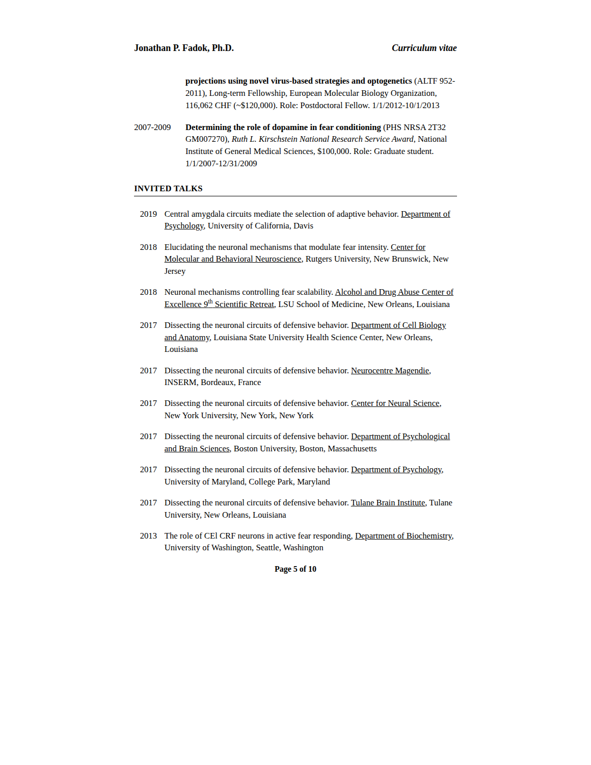Jonathan P. Fadok, Ph.D. Curriculum vitae
projections using novel virus-based strategies and optogenetics (ALTF 952-2011), Long-term Fellowship, European Molecular Biology Organization, 116,062 CHF (~$120,000). Role: Postdoctoral Fellow. 1/1/2012-10/1/2013
2007-2009
Determining the role of dopamine in fear conditioning (PHS NRSA 2T32 GM007270), Ruth L. Kirschstein National Research Service Award, National Institute of General Medical Sciences, $100,000. Role: Graduate student. 1/1/2007-12/31/2009
INVITED TALKS
2019
Central amygdala circuits mediate the selection of adaptive behavior. Department of Psychology, University of California, Davis
2018
Elucidating the neuronal mechanisms that modulate fear intensity. Center for Molecular and Behavioral Neuroscience, Rutgers University, New Brunswick, New Jersey
2018
Neuronal mechanisms controlling fear scalability. Alcohol and Drug Abuse Center of Excellence 9th Scientific Retreat, LSU School of Medicine, New Orleans, Louisiana
2017
Dissecting the neuronal circuits of defensive behavior. Department of Cell Biology and Anatomy, Louisiana State University Health Science Center, New Orleans, Louisiana
2017
Dissecting the neuronal circuits of defensive behavior. Neurocentre Magendie, INSERM, Bordeaux, France
2017
Dissecting the neuronal circuits of defensive behavior. Center for Neural Science, New York University, New York, New York
2017
Dissecting the neuronal circuits of defensive behavior. Department of Psychological and Brain Sciences, Boston University, Boston, Massachusetts
2017
Dissecting the neuronal circuits of defensive behavior. Department of Psychology, University of Maryland, College Park, Maryland
2017
Dissecting the neuronal circuits of defensive behavior. Tulane Brain Institute, Tulane University, New Orleans, Louisiana
2013
The role of CEl CRF neurons in active fear responding, Department of Biochemistry, University of Washington, Seattle, Washington
Page 5 of 10